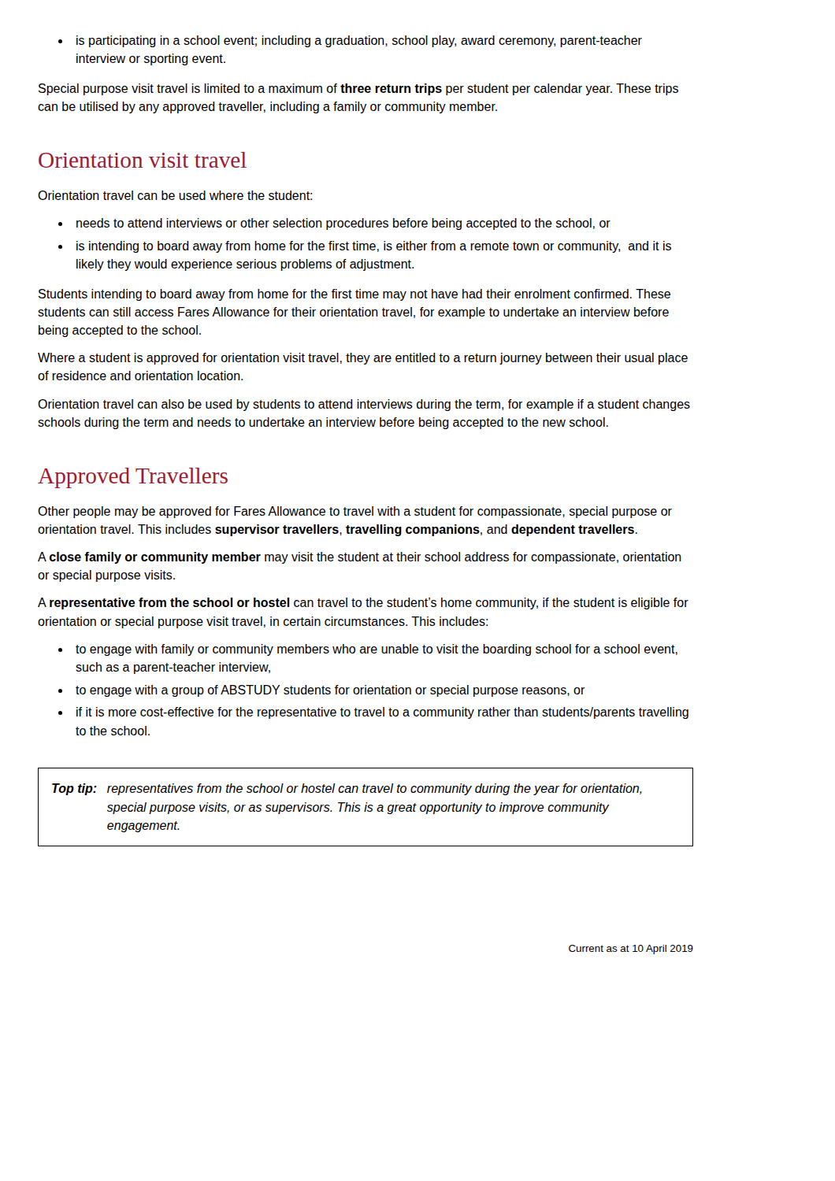is participating in a school event; including a graduation, school play, award ceremony, parent-teacher interview or sporting event.
Special purpose visit travel is limited to a maximum of three return trips per student per calendar year. These trips can be utilised by any approved traveller, including a family or community member.
Orientation visit travel
Orientation travel can be used where the student:
needs to attend interviews or other selection procedures before being accepted to the school, or
is intending to board away from home for the first time, is either from a remote town or community, and it is likely they would experience serious problems of adjustment.
Students intending to board away from home for the first time may not have had their enrolment confirmed. These students can still access Fares Allowance for their orientation travel, for example to undertake an interview before being accepted to the school.
Where a student is approved for orientation visit travel, they are entitled to a return journey between their usual place of residence and orientation location.
Orientation travel can also be used by students to attend interviews during the term, for example if a student changes schools during the term and needs to undertake an interview before being accepted to the new school.
Approved Travellers
Other people may be approved for Fares Allowance to travel with a student for compassionate, special purpose or orientation travel. This includes supervisor travellers, travelling companions, and dependent travellers.
A close family or community member may visit the student at their school address for compassionate, orientation or special purpose visits.
A representative from the school or hostel can travel to the student’s home community, if the student is eligible for orientation or special purpose visit travel, in certain circumstances. This includes:
to engage with family or community members who are unable to visit the boarding school for a school event, such as a parent-teacher interview,
to engage with a group of ABSTUDY students for orientation or special purpose reasons, or
if it is more cost-effective for the representative to travel to a community rather than students/parents travelling to the school.
Top tip: representatives from the school or hostel can travel to community during the year for orientation, special purpose visits, or as supervisors. This is a great opportunity to improve community engagement.
Current as at 10 April 2019